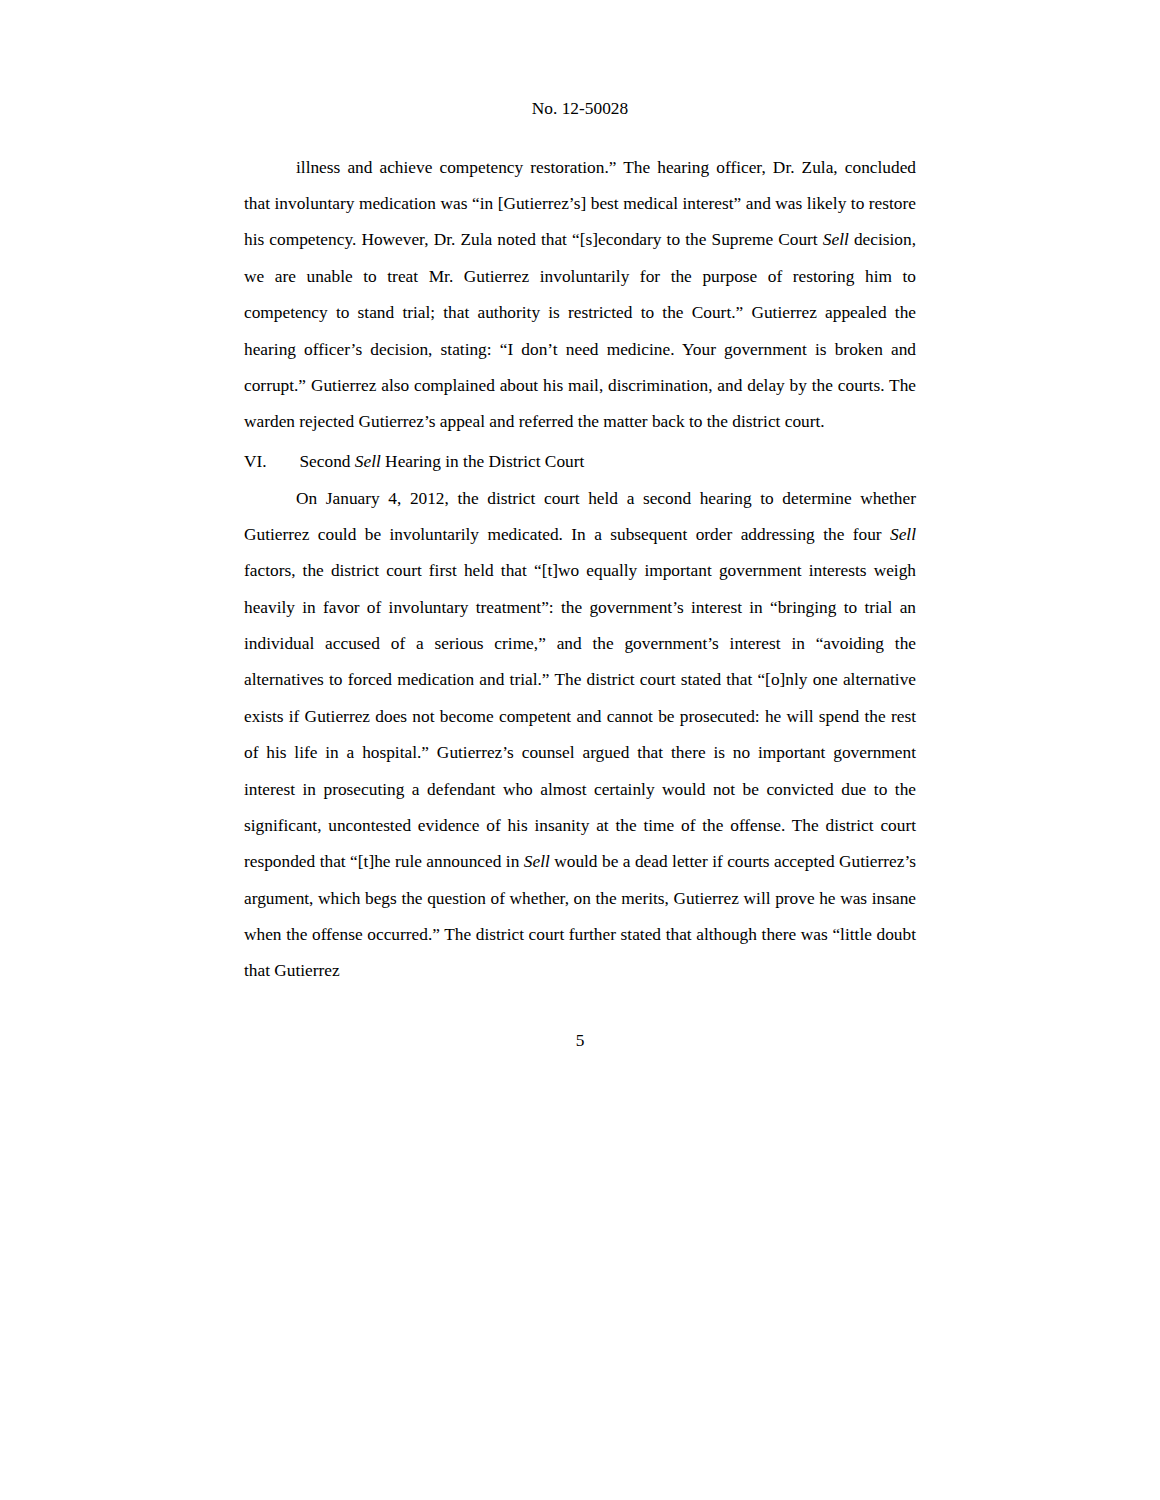No. 12-50028
illness and achieve competency restoration.” The hearing officer, Dr. Zula, concluded that involuntary medication was “in [Gutierrez’s] best medical interest” and was likely to restore his competency. However, Dr. Zula noted that “[s]econdary to the Supreme Court Sell decision, we are unable to treat Mr. Gutierrez involuntarily for the purpose of restoring him to competency to stand trial; that authority is restricted to the Court.” Gutierrez appealed the hearing officer’s decision, stating: “I don’t need medicine. Your government is broken and corrupt.” Gutierrez also complained about his mail, discrimination, and delay by the courts. The warden rejected Gutierrez’s appeal and referred the matter back to the district court.
VI. Second Sell Hearing in the District Court
On January 4, 2012, the district court held a second hearing to determine whether Gutierrez could be involuntarily medicated. In a subsequent order addressing the four Sell factors, the district court first held that “[t]wo equally important government interests weigh heavily in favor of involuntary treatment”: the government’s interest in “bringing to trial an individual accused of a serious crime,” and the government’s interest in “avoiding the alternatives to forced medication and trial.” The district court stated that “[o]nly one alternative exists if Gutierrez does not become competent and cannot be prosecuted: he will spend the rest of his life in a hospital.” Gutierrez’s counsel argued that there is no important government interest in prosecuting a defendant who almost certainly would not be convicted due to the significant, uncontested evidence of his insanity at the time of the offense. The district court responded that “[t]he rule announced in Sell would be a dead letter if courts accepted Gutierrez’s argument, which begs the question of whether, on the merits, Gutierrez will prove he was insane when the offense occurred.” The district court further stated that although there was “little doubt that Gutierrez
5